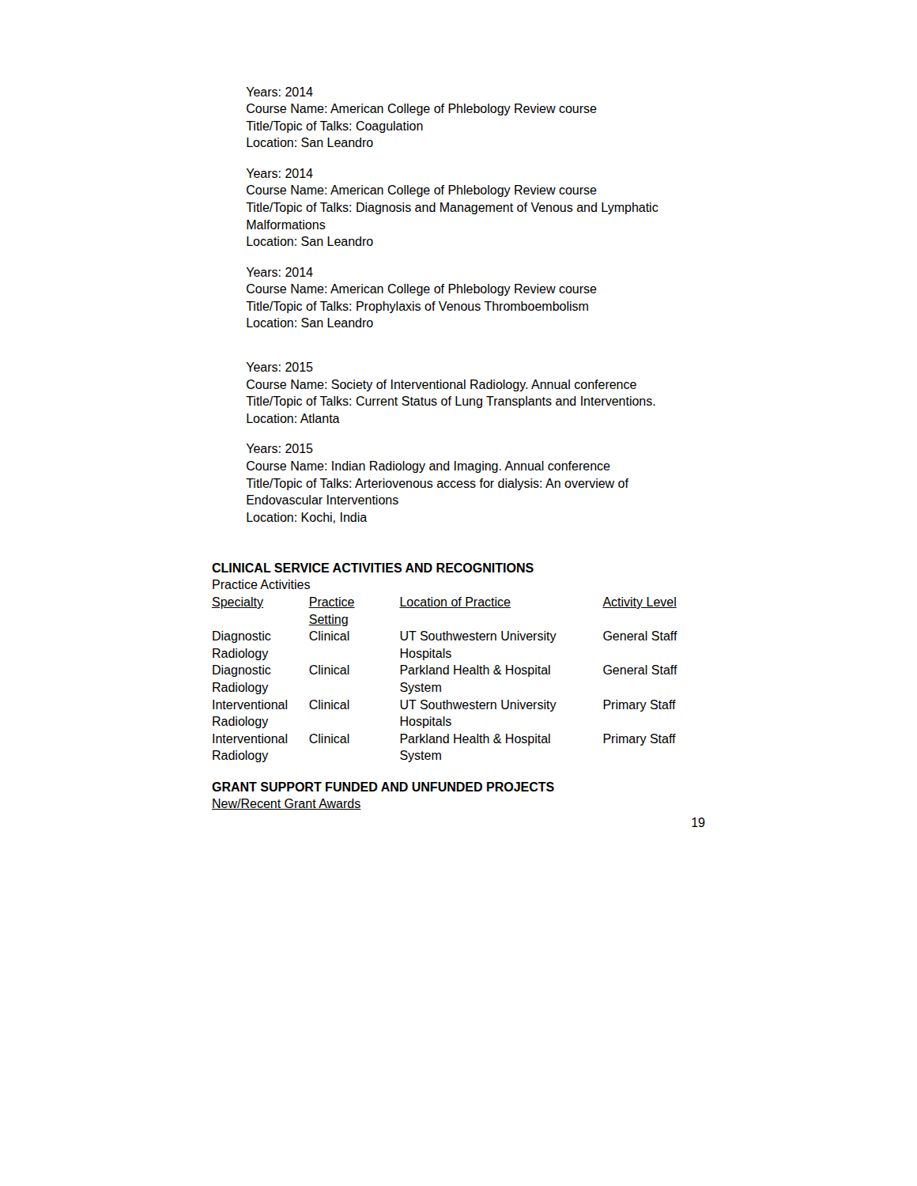Years: 2014
Course Name: American College of Phlebology Review course
Title/Topic of Talks: Coagulation
Location: San Leandro
Years: 2014
Course Name: American College of Phlebology Review course
Title/Topic of Talks: Diagnosis and Management of Venous and Lymphatic Malformations
Location: San Leandro
Years: 2014
Course Name: American College of Phlebology Review course
Title/Topic of Talks: Prophylaxis of Venous Thromboembolism
Location: San Leandro
Years: 2015
Course Name: Society of Interventional Radiology. Annual conference
Title/Topic of Talks: Current Status of Lung Transplants and Interventions.
Location: Atlanta
Years: 2015
Course Name: Indian Radiology and Imaging. Annual conference
Title/Topic of Talks: Arteriovenous access for dialysis: An overview of Endovascular Interventions
Location: Kochi, India
Clinical Service Activities and Recognitions
Practice Activities
| Specialty | Practice Setting | Location of Practice | Activity Level |
| --- | --- | --- | --- |
| Diagnostic Radiology | Clinical | UT Southwestern University Hospitals | General Staff |
| Diagnostic Radiology | Clinical | Parkland Health & Hospital System | General Staff |
| Interventional Radiology | Clinical | UT Southwestern University Hospitals | Primary Staff |
| Interventional Radiology | Clinical | Parkland Health & Hospital System | Primary Staff |
Grant Support Funded and Unfunded Projects
New/Recent Grant Awards
19